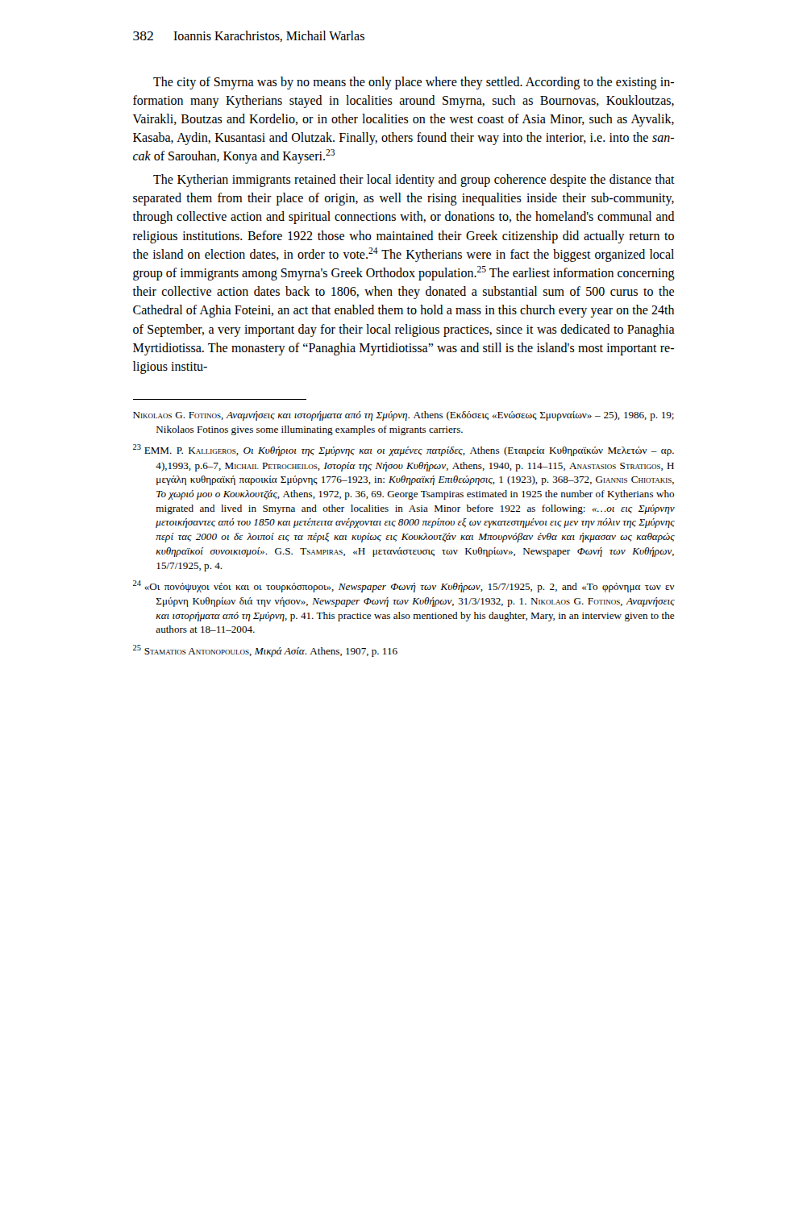382 Ioannis Karachristos, Michail Warlas
The city of Smyrna was by no means the only place where they settled. According to the existing information many Kytherians stayed in localities around Smyrna, such as Bournovas, Koukloutzas, Vairakli, Boutzas and Kordelio, or in other localities on the west coast of Asia Minor, such as Ayvalik, Kasaba, Aydin, Kusantasi and Olutzak. Finally, others found their way into the interior, i.e. into the sancak of Sarouhan, Konya and Kayseri.23
The Kytherian immigrants retained their local identity and group coherence despite the distance that separated them from their place of origin, as well the rising inequalities inside their sub-community, through collective action and spiritual connections with, or donations to, the homeland's communal and religious institutions. Before 1922 those who maintained their Greek citizenship did actually return to the island on election dates, in order to vote.24 The Kytherians were in fact the biggest organized local group of immigrants among Smyrna's Greek Orthodox population.25 The earliest information concerning their collective action dates back to 1806, when they donated a substantial sum of 500 curus to the Cathedral of Aghia Foteini, an act that enabled them to hold a mass in this church every year on the 24th of September, a very important day for their local religious practices, since it was dedicated to Panaghia Myrtidiotissa. The monastery of “Panaghia Myrtidiotissa” was and still is the island's most important religious institu-
Nikolaos G. Fotinos, Αναμνήσεις και ιστορήματα από τη Σμύρνη. Athens (Εκδόσεις «Ενώσεως Σμυρναίων» – 25), 1986, p. 19; Nikolaos Fotinos gives some illuminating examples of migrants carriers.
23 EMM. P. Kalligeros, Οι Κυθήριοι της Σμύρνης και οι χαμένες πατρίδες, Athens (Εταιρεία Κυθηραϊκών Μελετών – αρ. 4),1993, p.6–7, Michail Petrocheilos, Ιστορία της Νήσου Κυθήρων, Athens, 1940, p. 114–115, Anastasios Stratigos, Η μεγάλη κυθηραϊκή παροικία Σμύρνης 1776–1923, in: Κυθηραϊκή Επιθεώρησις, 1 (1923), p. 368–372, Giannis Chiotakis, Το χωριό μου ο Κουκλουτζάς, Athens, 1972, p. 36, 69. George Tsampiras estimated in 1925 the number of Kytherians who migrated and lived in Smyrna and other localities in Asia Minor before 1922 as following: «…οι εις Σμύρνην μετοικήσαντες από του 1850 και μετέπειτα ανέρχονται εις 8000 περίπου εξ ων εγκατεστημένοι εις μεν την πόλιν της Σμύρνης περί τας 2000 οι δε λοιποί εις τα πέριξ και κυρίως εις Κουκλουτζάν και Μπουρνόβαν ένθα και ήκμασαν ως καθαρώς κυθηραϊκοί συνοικισμοί». G.S. Tsampiras, «Η μετανάστευσις των Κυθηρίων», Newspaper Φωνή των Κυθήρων, 15/7/1925, p. 4.
24«Οι πονόψυχοι νέοι και οι τουρκόσποροι», Newspaper Φωνή των Κυθήρων, 15/7/1925, p. 2, and «Το φρόνημα των εν Σμύρνη Κυθηρίων διά την νήσον», Newspaper Φωνή των Κυθήρων, 31/3/1932, p. 1. Nikolaos G. Fotinos, Αναμνήσεις και ιστορήματα από τη Σμύρνη, p. 41. This practice was also mentioned by his daughter, Mary, in an interview given to the authors at 18–11–2004.
25 Stamatios Antonopoulos, Μικρά Ασία. Athens, 1907, p. 116